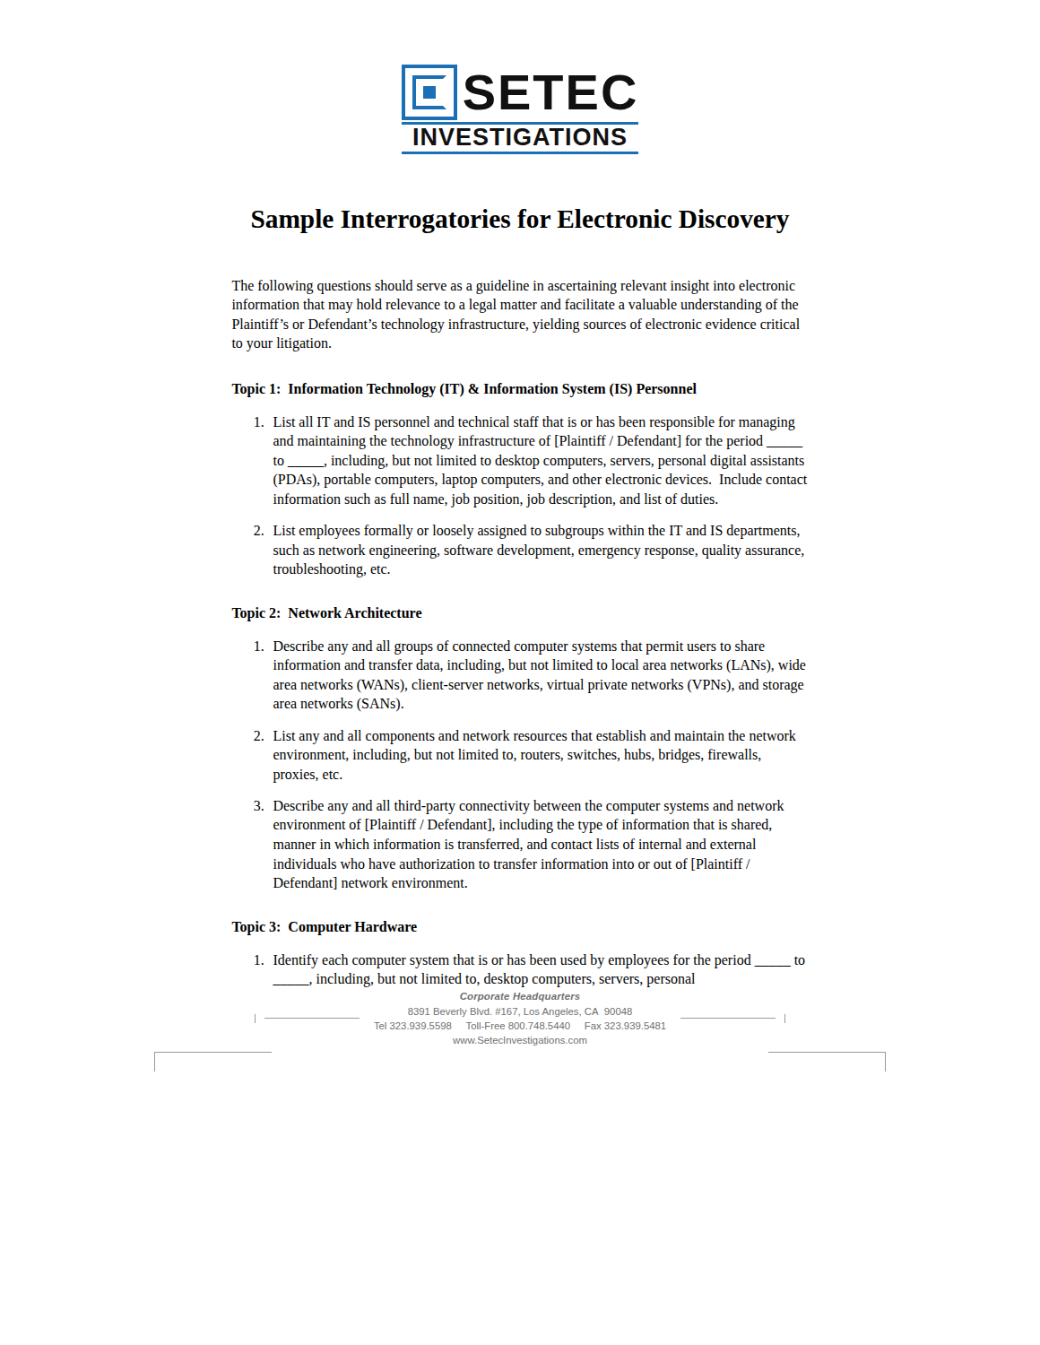SETEC
INVESTIGATIONS
Sample Interrogatories for Electronic Discovery
The following questions should serve as a guideline in ascertaining relevant insight into electronic information that may hold relevance to a legal matter and facilitate a valuable understanding of the Plaintiff’s or Defendant’s technology infrastructure, yielding sources of electronic evidence critical to your litigation.
Topic 1: Information Technology (IT) & Information System (IS) Personnel
List all IT and IS personnel and technical staff that is or has been responsible for managing and maintaining the technology infrastructure of [Plaintiff / Defendant] for the period _____ to _____, including, but not limited to desktop computers, servers, personal digital assistants (PDAs), portable computers, laptop computers, and other electronic devices. Include contact information such as full name, job position, job description, and list of duties.
List employees formally or loosely assigned to subgroups within the IT and IS departments, such as network engineering, software development, emergency response, quality assurance, troubleshooting, etc.
Topic 2: Network Architecture
Describe any and all groups of connected computer systems that permit users to share information and transfer data, including, but not limited to local area networks (LANs), wide area networks (WANs), client-server networks, virtual private networks (VPNs), and storage area networks (SANs).
List any and all components and network resources that establish and maintain the network environment, including, but not limited to, routers, switches, hubs, bridges, firewalls, proxies, etc.
Describe any and all third-party connectivity between the computer systems and network environment of [Plaintiff / Defendant], including the type of information that is shared, manner in which information is transferred, and contact lists of internal and external individuals who have authorization to transfer information into or out of [Plaintiff / Defendant] network environment.
Topic 3: Computer Hardware
Identify each computer system that is or has been used by employees for the period _____ to _____, including, but not limited to, desktop computers, servers, personal
Corporate Headquarters
8391 Beverly Blvd. #167, Los Angeles, CA 90048
Tel 323.939.5598 Toll-Free 800.748.5440 Fax 323.939.5481
www.SetecInvestigations.com